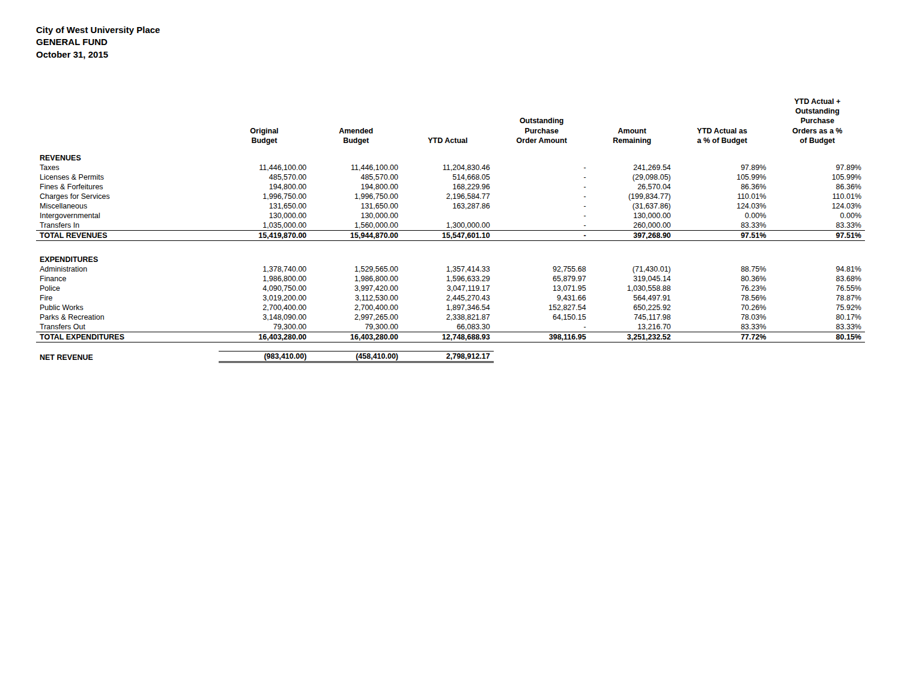City of West University Place
GENERAL FUND
October 31, 2015
| | Original Budget | Amended Budget | YTD Actual | Outstanding Purchase Order Amount | Amount Remaining | YTD Actual as a % of Budget | YTD Actual + Outstanding Purchase Orders as a % of Budget |
| --- | --- | --- | --- | --- | --- | --- | --- |
| REVENUES | |
| Taxes | 11,446,100.00 | 11,446,100.00 | 11,204,830.46 | - | 241,269.54 | 97.89% | 97.89% |
| Licenses & Permits | 485,570.00 | 485,570.00 | 514,668.05 | - | (29,098.05) | 105.99% | 105.99% |
| Fines & Forfeitures | 194,800.00 | 194,800.00 | 168,229.96 | - | 26,570.04 | 86.36% | 86.36% |
| Charges for Services | 1,996,750.00 | 1,996,750.00 | 2,196,584.77 | - | (199,834.77) | 110.01% | 110.01% |
| Miscellaneous | 131,650.00 | 131,650.00 | 163,287.86 | - | (31,637.86) | 124.03% | 124.03% |
| Intergovernmental | 130,000.00 | 130,000.00 | | - | 130,000.00 | 0.00% | 0.00% |
| Transfers In | 1,035,000.00 | 1,560,000.00 | 1,300,000.00 | - | 260,000.00 | 83.33% | 83.33% |
| TOTAL REVENUES | 15,419,870.00 | 15,944,870.00 | 15,547,601.10 | - | 397,268.90 | 97.51% | 97.51% |
| EXPENDITURES | |
| Administration | 1,378,740.00 | 1,529,565.00 | 1,357,414.33 | 92,755.68 | (71,430.01) | 88.75% | 94.81% |
| Finance | 1,986,800.00 | 1,986,800.00 | 1,596,633.29 | 65,879.97 | 319,045.14 | 80.36% | 83.68% |
| Police | 4,090,750.00 | 3,997,420.00 | 3,047,119.17 | 13,071.95 | 1,030,558.88 | 76.23% | 76.55% |
| Fire | 3,019,200.00 | 3,112,530.00 | 2,445,270.43 | 9,431.66 | 564,497.91 | 78.56% | 78.87% |
| Public Works | 2,700,400.00 | 2,700,400.00 | 1,897,346.54 | 152,827.54 | 650,225.92 | 70.26% | 75.92% |
| Parks & Recreation | 3,148,090.00 | 2,997,265.00 | 2,338,821.87 | 64,150.15 | 745,117.98 | 78.03% | 80.17% |
| Transfers Out | 79,300.00 | 79,300.00 | 66,083.30 | - | 13,216.70 | 83.33% | 83.33% |
| TOTAL EXPENDITURES | 16,403,280.00 | 16,403,280.00 | 12,748,688.93 | 398,116.95 | 3,251,232.52 | 77.72% | 80.15% |
| NET REVENUE | (983,410.00) | (458,410.00) | 2,798,912.17 | | | | |